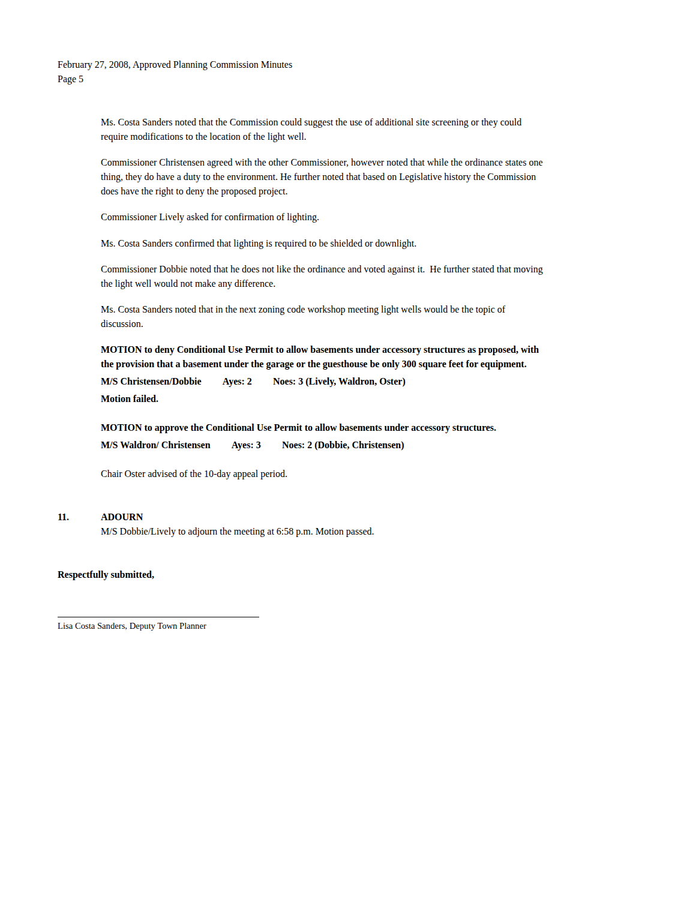February 27, 2008, Approved Planning Commission Minutes
Page 5
Ms. Costa Sanders noted that the Commission could suggest the use of additional site screening or they could require modifications to the location of the light well.
Commissioner Christensen agreed with the other Commissioner, however noted that while the ordinance states one thing, they do have a duty to the environment. He further noted that based on Legislative history the Commission does have the right to deny the proposed project.
Commissioner Lively asked for confirmation of lighting.
Ms. Costa Sanders confirmed that lighting is required to be shielded or downlight.
Commissioner Dobbie noted that he does not like the ordinance and voted against it. He further stated that moving the light well would not make any difference.
Ms. Costa Sanders noted that in the next zoning code workshop meeting light wells would be the topic of discussion.
MOTION to deny Conditional Use Permit to allow basements under accessory structures as proposed, with the provision that a basement under the garage or the guesthouse be only 300 square feet for equipment.
| M/S Christensen/Dobbie | Ayes: 2 | Noes: 3 (Lively, Waldron, Oster) |
Motion failed.
MOTION to approve the Conditional Use Permit to allow basements under accessory structures.
| M/S Waldron/ Christensen | Ayes: 3 | Noes: 2 (Dobbie, Christensen) |
Chair Oster advised of the 10-day appeal period.
11.
ADOURN
M/S Dobbie/Lively to adjourn the meeting at 6:58 p.m. Motion passed.
Respectfully submitted,
Lisa Costa Sanders, Deputy Town Planner